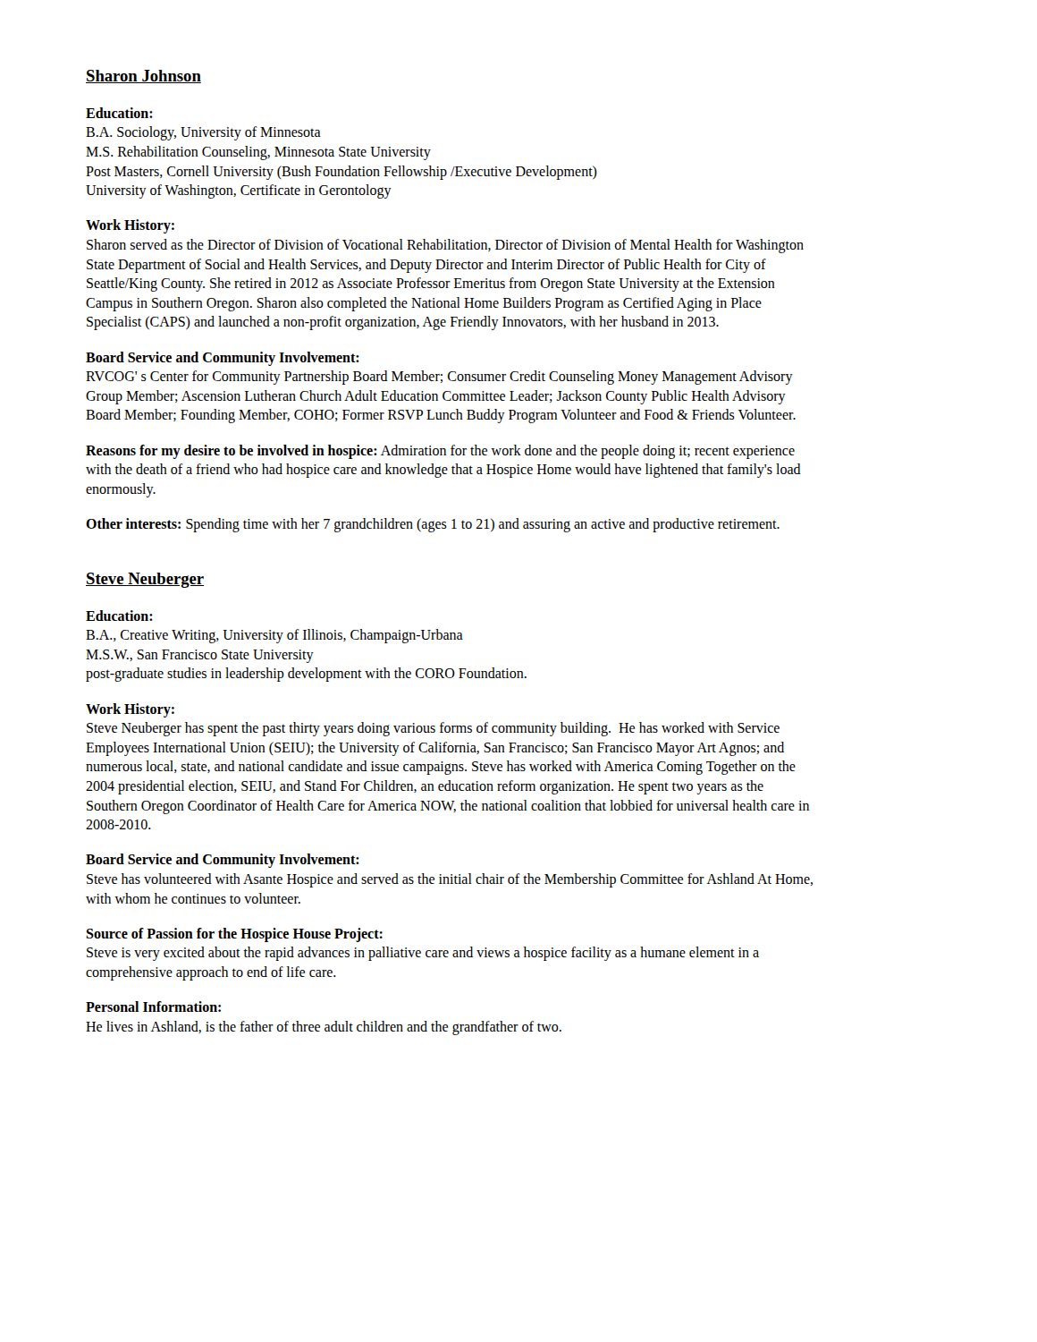Sharon Johnson
Education:
B.A. Sociology, University of Minnesota
M.S. Rehabilitation Counseling, Minnesota State University
Post Masters, Cornell University (Bush Foundation Fellowship /Executive Development)
University of Washington, Certificate in Gerontology
Work History:
Sharon served as the Director of Division of Vocational Rehabilitation, Director of Division of Mental Health for Washington State Department of Social and Health Services, and Deputy Director and Interim Director of Public Health for City of Seattle/King County. She retired in 2012 as Associate Professor Emeritus from Oregon State University at the Extension Campus in Southern Oregon. Sharon also completed the National Home Builders Program as Certified Aging in Place Specialist (CAPS) and launched a non-profit organization, Age Friendly Innovators, with her husband in 2013.
Board Service and Community Involvement:
RVCOG' s Center for Community Partnership Board Member; Consumer Credit Counseling Money Management Advisory Group Member; Ascension Lutheran Church Adult Education Committee Leader; Jackson County Public Health Advisory Board Member; Founding Member, COHO; Former RSVP Lunch Buddy Program Volunteer and Food & Friends Volunteer.
Reasons for my desire to be involved in hospice: Admiration for the work done and the people doing it; recent experience with the death of a friend who had hospice care and knowledge that a Hospice Home would have lightened that family's load enormously.
Other interests: Spending time with her 7 grandchildren (ages 1 to 21) and assuring an active and productive retirement.
Steve Neuberger
Education:
B.A., Creative Writing, University of Illinois, Champaign-Urbana
M.S.W., San Francisco State University
post-graduate studies in leadership development with the CORO Foundation.
Work History:
Steve Neuberger has spent the past thirty years doing various forms of community building. He has worked with Service Employees International Union (SEIU); the University of California, San Francisco; San Francisco Mayor Art Agnos; and numerous local, state, and national candidate and issue campaigns. Steve has worked with America Coming Together on the 2004 presidential election, SEIU, and Stand For Children, an education reform organization. He spent two years as the Southern Oregon Coordinator of Health Care for America NOW, the national coalition that lobbied for universal health care in 2008-2010.
Board Service and Community Involvement:
Steve has volunteered with Asante Hospice and served as the initial chair of the Membership Committee for Ashland At Home, with whom he continues to volunteer.
Source of Passion for the Hospice House Project:
Steve is very excited about the rapid advances in palliative care and views a hospice facility as a humane element in a comprehensive approach to end of life care.
Personal Information:
He lives in Ashland, is the father of three adult children and the grandfather of two.